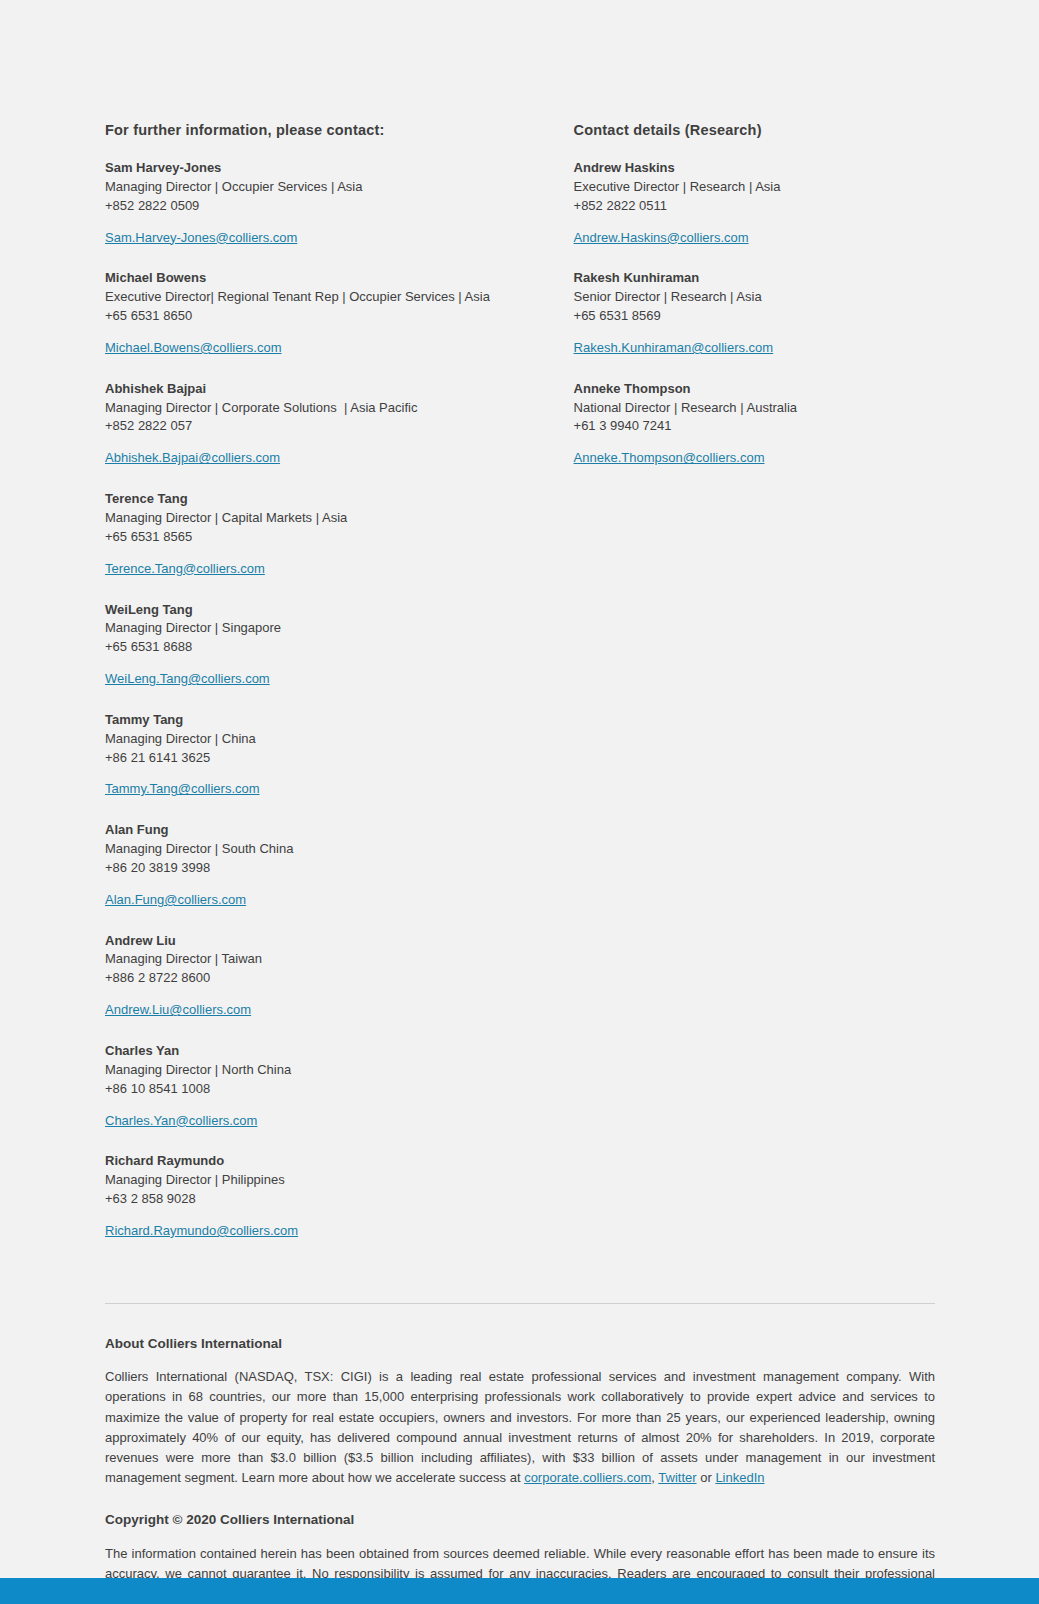For further information, please contact:
Sam Harvey-Jones
Managing Director | Occupier Services | Asia
+852 2822 0509
Sam.Harvey-Jones@colliers.com
Michael Bowens
Executive Director| Regional Tenant Rep | Occupier Services | Asia
+65 6531 8650
Michael.Bowens@colliers.com
Abhishek Bajpai
Managing Director | Corporate Solutions | Asia Pacific
+852 2822 057
Abhishek.Bajpai@colliers.com
Terence Tang
Managing Director | Capital Markets | Asia
+65 6531 8565
Terence.Tang@colliers.com
WeiLeng Tang
Managing Director | Singapore
+65 6531 8688
WeiLeng.Tang@colliers.com
Tammy Tang
Managing Director | China
+86 21 6141 3625
Tammy.Tang@colliers.com
Alan Fung
Managing Director | South China
+86 20 3819 3998
Alan.Fung@colliers.com
Andrew Liu
Managing Director | Taiwan
+886 2 8722 8600
Andrew.Liu@colliers.com
Charles Yan
Managing Director | North China
+86 10 8541 1008
Charles.Yan@colliers.com
Richard Raymundo
Managing Director | Philippines
+63 2 858 9028
Richard.Raymundo@colliers.com
Contact details (Research)
Andrew Haskins
Executive Director | Research | Asia
+852 2822 0511
Andrew.Haskins@colliers.com
Rakesh Kunhiraman
Senior Director | Research | Asia
+65 6531 8569
Rakesh.Kunhiraman@colliers.com
Anneke Thompson
National Director | Research | Australia
+61 3 9940 7241
Anneke.Thompson@colliers.com
About Colliers International
Colliers International (NASDAQ, TSX: CIGI) is a leading real estate professional services and investment management company. With operations in 68 countries, our more than 15,000 enterprising professionals work collaboratively to provide expert advice and services to maximize the value of property for real estate occupiers, owners and investors. For more than 25 years, our experienced leadership, owning approximately 40% of our equity, has delivered compound annual investment returns of almost 20% for shareholders. In 2019, corporate revenues were more than $3.0 billion ($3.5 billion including affiliates), with $33 billion of assets under management in our investment management segment. Learn more about how we accelerate success at corporate.colliers.com, Twitter or LinkedIn
Copyright © 2020 Colliers International
The information contained herein has been obtained from sources deemed reliable. While every reasonable effort has been made to ensure its accuracy, we cannot guarantee it. No responsibility is assumed for any inaccuracies. Readers are encouraged to consult their professional advisors prior to acting on any of the material contained in this report.